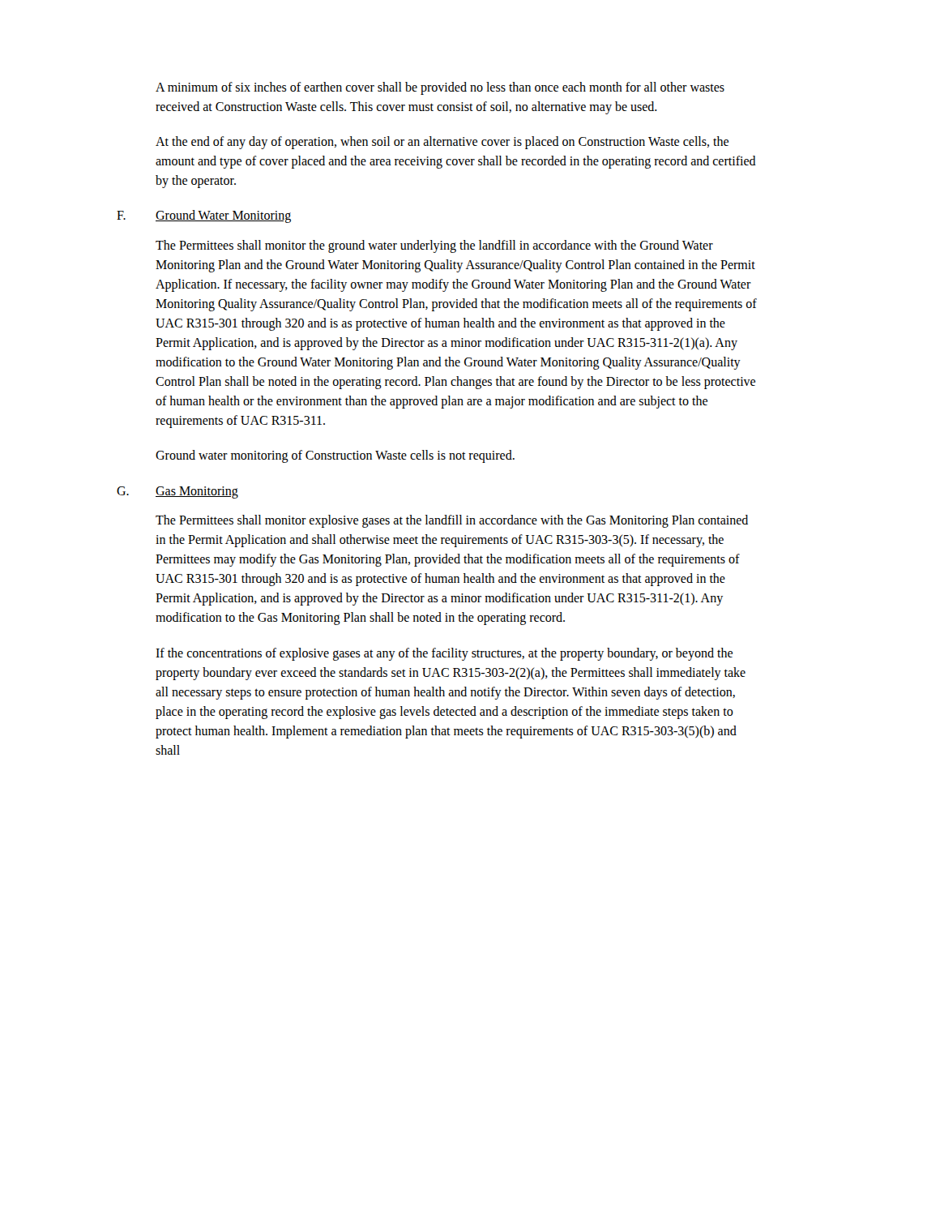A minimum of six inches of earthen cover shall be provided no less than once each month for all other wastes received at Construction Waste cells. This cover must consist of soil, no alternative may be used.
At the end of any day of operation, when soil or an alternative cover is placed on Construction Waste cells, the amount and type of cover placed and the area receiving cover shall be recorded in the operating record and certified by the operator.
F.
Ground Water Monitoring
The Permittees shall monitor the ground water underlying the landfill in accordance with the Ground Water Monitoring Plan and the Ground Water Monitoring Quality Assurance/Quality Control Plan contained in the Permit Application. If necessary, the facility owner may modify the Ground Water Monitoring Plan and the Ground Water Monitoring Quality Assurance/Quality Control Plan, provided that the modification meets all of the requirements of UAC R315-301 through 320 and is as protective of human health and the environment as that approved in the Permit Application, and is approved by the Director as a minor modification under UAC R315-311-2(1)(a). Any modification to the Ground Water Monitoring Plan and the Ground Water Monitoring Quality Assurance/Quality Control Plan shall be noted in the operating record. Plan changes that are found by the Director to be less protective of human health or the environment than the approved plan are a major modification and are subject to the requirements of UAC R315-311.
Ground water monitoring of Construction Waste cells is not required.
G.
Gas Monitoring
The Permittees shall monitor explosive gases at the landfill in accordance with the Gas Monitoring Plan contained in the Permit Application and shall otherwise meet the requirements of UAC R315-303-3(5). If necessary, the Permittees may modify the Gas Monitoring Plan, provided that the modification meets all of the requirements of UAC R315-301 through 320 and is as protective of human health and the environment as that approved in the Permit Application, and is approved by the Director as a minor modification under UAC R315-311-2(1). Any modification to the Gas Monitoring Plan shall be noted in the operating record.
If the concentrations of explosive gases at any of the facility structures, at the property boundary, or beyond the property boundary ever exceed the standards set in UAC R315-303-2(2)(a), the Permittees shall immediately take all necessary steps to ensure protection of human health and notify the Director. Within seven days of detection, place in the operating record the explosive gas levels detected and a description of the immediate steps taken to protect human health. Implement a remediation plan that meets the requirements of UAC R315-303-3(5)(b) and shall